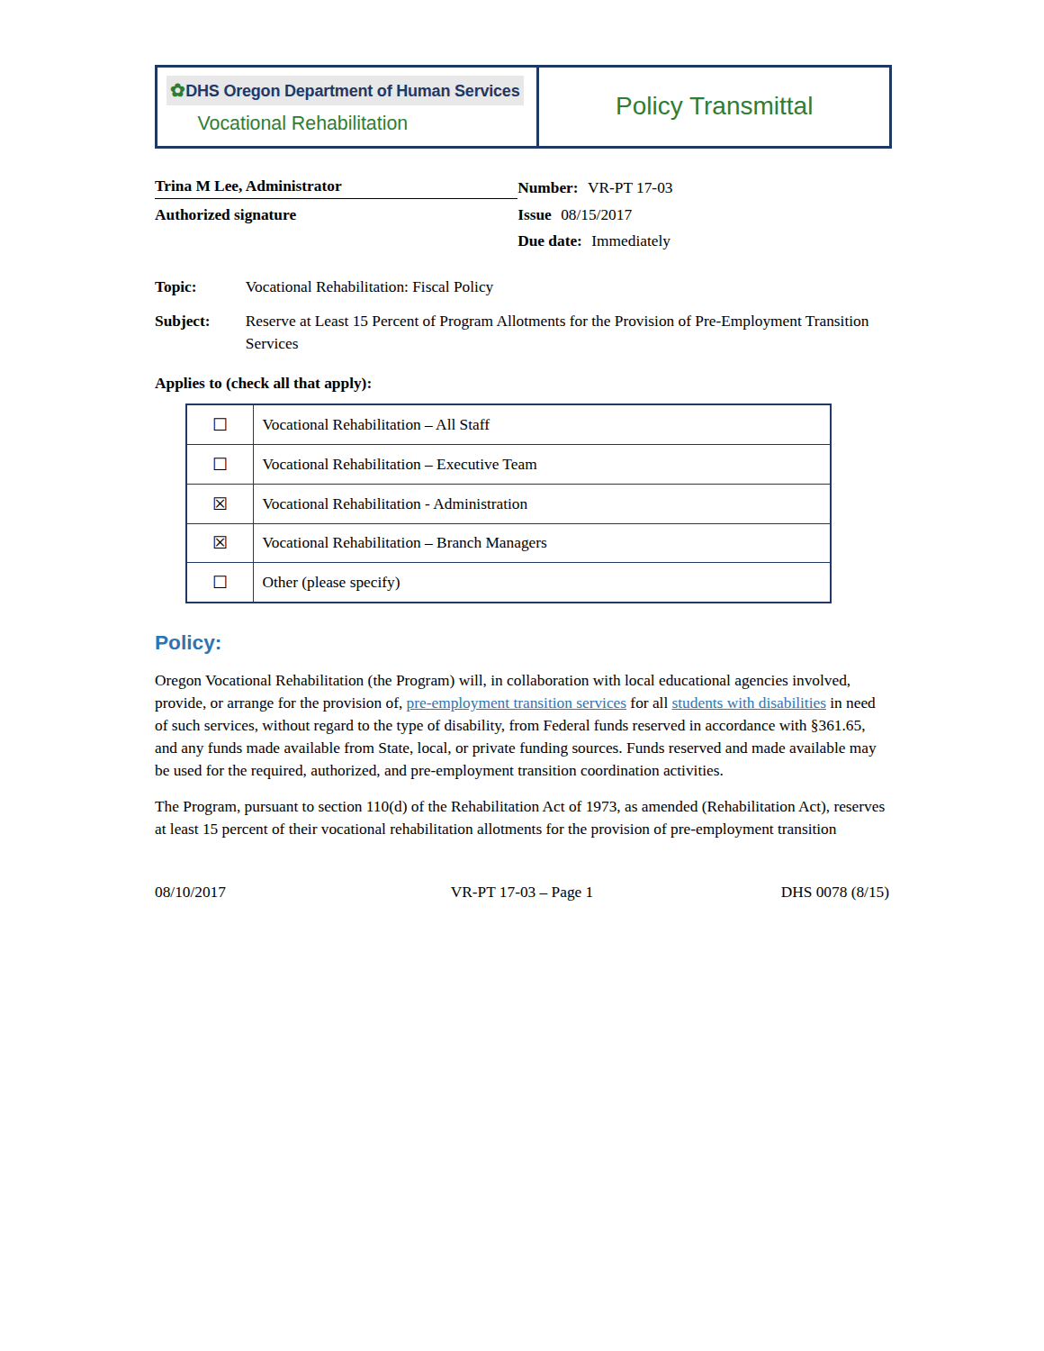✿DHS Oregon Department of Human Services
Vocational Rehabilitation
Policy Transmittal
Trina M Lee, Administrator
Number: VR-PT 17-03
Authorized signature
Issue08/15/2017
Due date: Immediately
Topic:
Vocational Rehabilitation: Fiscal Policy
Subject:
Reserve at Least 15 Percent of Program Allotments for the Provision of Pre-Employment Transition Services
Applies to (check all that apply):
| ☐ | Vocational Rehabilitation – All Staff |
| ☐ | Vocational Rehabilitation – Executive Team |
| ☒ | Vocational Rehabilitation - Administration |
| ☒ | Vocational Rehabilitation – Branch Managers |
| ☐ | Other (please specify) |
Policy:
Oregon Vocational Rehabilitation (the Program) will, in collaboration with local educational agencies involved, provide, or arrange for the provision of, pre-employment transition services for all students with disabilities in need of such services, without regard to the type of disability, from Federal funds reserved in accordance with §361.65, and any funds made available from State, local, or private funding sources. Funds reserved and made available may be used for the required, authorized, and pre-employment transition coordination activities.
The Program, pursuant to section 110(d) of the Rehabilitation Act of 1973, as amended (Rehabilitation Act), reserves at least 15 percent of their vocational rehabilitation allotments for the provision of pre-employment transition
08/10/2017
VR-PT 17-03 – Page 1
DHS 0078 (8/15)